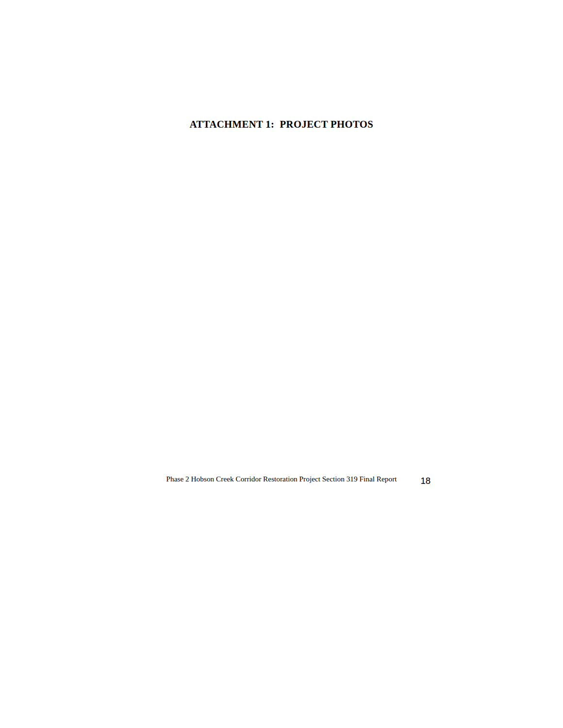ATTACHMENT 1: PROJECT PHOTOS
Phase 2 Hobson Creek Corridor Restoration Project Section 319 Final Report
18